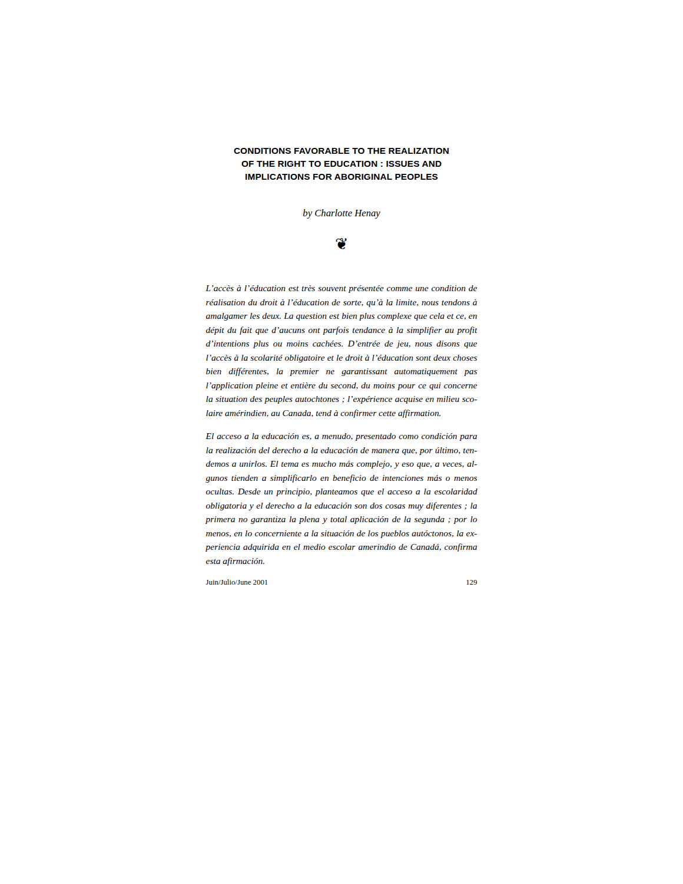CONDITIONS FAVORABLE TO THE REALIZATION
OF THE RIGHT TO EDUCATION : ISSUES AND
IMPLICATIONS FOR ABORIGINAL PEOPLES
by Charlotte Henay
❦
L’accès à l’éducation est très souvent présentée comme une condition de réalisation du droit à l’éducation de sorte, qu’à la limite, nous tendons à amalgamer les deux. La question est bien plus complexe que cela et ce, en dépit du fait que d’aucuns ont parfois tendance à la simplifier au profit d’intentions plus ou moins cachées. D’entrée de jeu, nous disons que l’accès à la scolarité obligatoire et le droit à l’éducation sont deux choses bien différentes, la premier ne garantissant automatiquement pas l’application pleine et entière du second, du moins pour ce qui concerne la situation des peuples autochtones ; l’expérience acquise en milieu scolaire amérindien, au Canada, tend à confirmer cette affirmation.
El acceso a la educación es, a menudo, presentado como condición para la realización del derecho a la educación de manera que, por último, tendemos a unirlos. El tema es mucho más complejo, y eso que, a veces, algunos tienden a simplificarlo en beneficio de intenciones más o menos ocultas. Desde un principio, planteamos que el acceso a la escolaridad obligatoria y el derecho a la educación son dos cosas muy diferentes ; la primera no garantiza la plena y total aplicación de la segunda ; por lo menos, en lo concerniente a la situación de los pueblos autóctonos, la experiencia adquirida en el medio escolar amerindio de Canadá, confirma esta afirmación.
Juin/Julio/June 2001 129